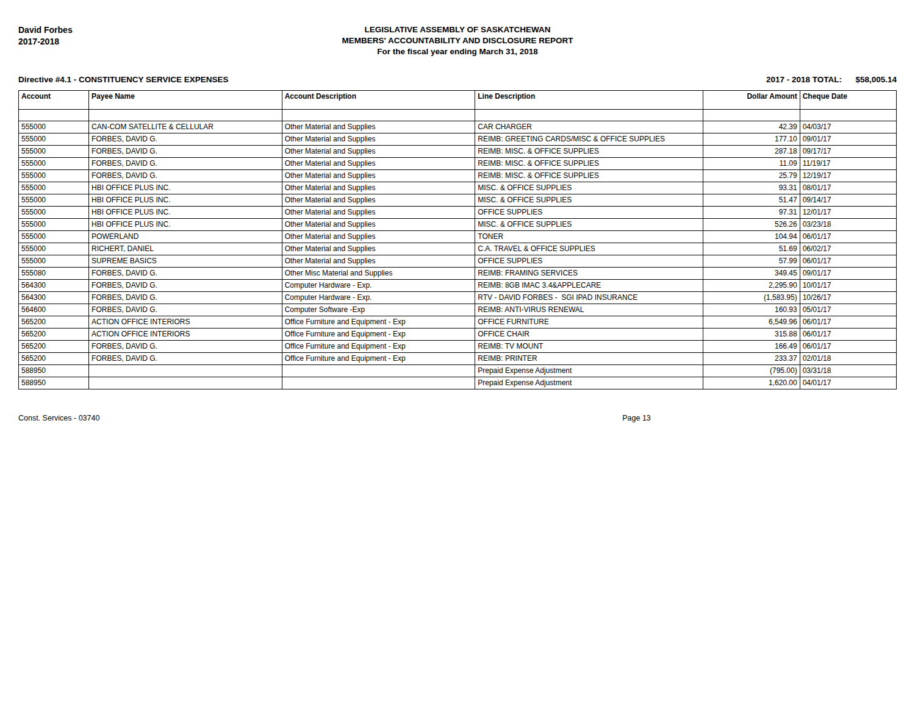David Forbes
2017-2018
LEGISLATIVE ASSEMBLY OF SASKATCHEWAN
MEMBERS' ACCOUNTABILITY AND DISCLOSURE REPORT
For the fiscal year ending March 31, 2018
Directive #4.1 - CONSTITUENCY SERVICE EXPENSES 2017 - 2018 TOTAL: $58,005.14
| Account | Payee Name | Account Description | Line Description | Dollar Amount | Cheque Date |
| --- | --- | --- | --- | --- | --- |
| 555000 | CAN-COM SATELLITE & CELLULAR | Other Material and Supplies | CAR CHARGER | 42.39 | 04/03/17 |
| 555000 | FORBES, DAVID G. | Other Material and Supplies | REIMB: GREETING CARDS/MISC & OFFICE SUPPLIES | 177.10 | 09/01/17 |
| 555000 | FORBES, DAVID G. | Other Material and Supplies | REIMB: MISC. & OFFICE SUPPLIES | 287.18 | 09/17/17 |
| 555000 | FORBES, DAVID G. | Other Material and Supplies | REIMB: MISC. & OFFICE SUPPLIES | 11.09 | 11/19/17 |
| 555000 | FORBES, DAVID G. | Other Material and Supplies | REIMB: MISC. & OFFICE SUPPLIES | 25.79 | 12/19/17 |
| 555000 | HBI OFFICE PLUS INC. | Other Material and Supplies | MISC. & OFFICE SUPPLIES | 93.31 | 08/01/17 |
| 555000 | HBI OFFICE PLUS INC. | Other Material and Supplies | MISC. & OFFICE SUPPLIES | 51.47 | 09/14/17 |
| 555000 | HBI OFFICE PLUS INC. | Other Material and Supplies | OFFICE SUPPLIES | 97.31 | 12/01/17 |
| 555000 | HBI OFFICE PLUS INC. | Other Material and Supplies | MISC. & OFFICE SUPPLIES | 526.26 | 03/23/18 |
| 555000 | POWERLAND | Other Material and Supplies | TONER | 104.94 | 06/01/17 |
| 555000 | RICHERT, DANIEL | Other Material and Supplies | C.A. TRAVEL & OFFICE SUPPLIES | 51.69 | 06/02/17 |
| 555000 | SUPREME BASICS | Other Material and Supplies | OFFICE SUPPLIES | 57.99 | 06/01/17 |
| 555080 | FORBES, DAVID G. | Other Misc Material and Supplies | REIMB: FRAMING SERVICES | 349.45 | 09/01/17 |
| 564300 | FORBES, DAVID G. | Computer Hardware - Exp. | REIMB: 8GB IMAC 3.4&APPLECARE | 2,295.90 | 10/01/17 |
| 564300 | FORBES, DAVID G. | Computer Hardware - Exp. | RTV - DAVID FORBES - SGI IPAD INSURANCE | (1,583.95) | 10/26/17 |
| 564600 | FORBES, DAVID G. | Computer Software -Exp | REIMB: ANTI-VIRUS RENEWAL | 160.93 | 05/01/17 |
| 565200 | ACTION OFFICE INTERIORS | Office Furniture and Equipment - Exp | OFFICE FURNITURE | 6,549.96 | 06/01/17 |
| 565200 | ACTION OFFICE INTERIORS | Office Furniture and Equipment - Exp | OFFICE CHAIR | 315.88 | 06/01/17 |
| 565200 | FORBES, DAVID G. | Office Furniture and Equipment - Exp | REIMB: TV MOUNT | 166.49 | 06/01/17 |
| 565200 | FORBES, DAVID G. | Office Furniture and Equipment - Exp | REIMB: PRINTER | 233.37 | 02/01/18 |
| 588950 | | | Prepaid Expense Adjustment | (795.00) | 03/31/18 |
| 588950 | | | Prepaid Expense Adjustment | 1,620.00 | 04/01/17 |
Const. Services - 03740 Page 13